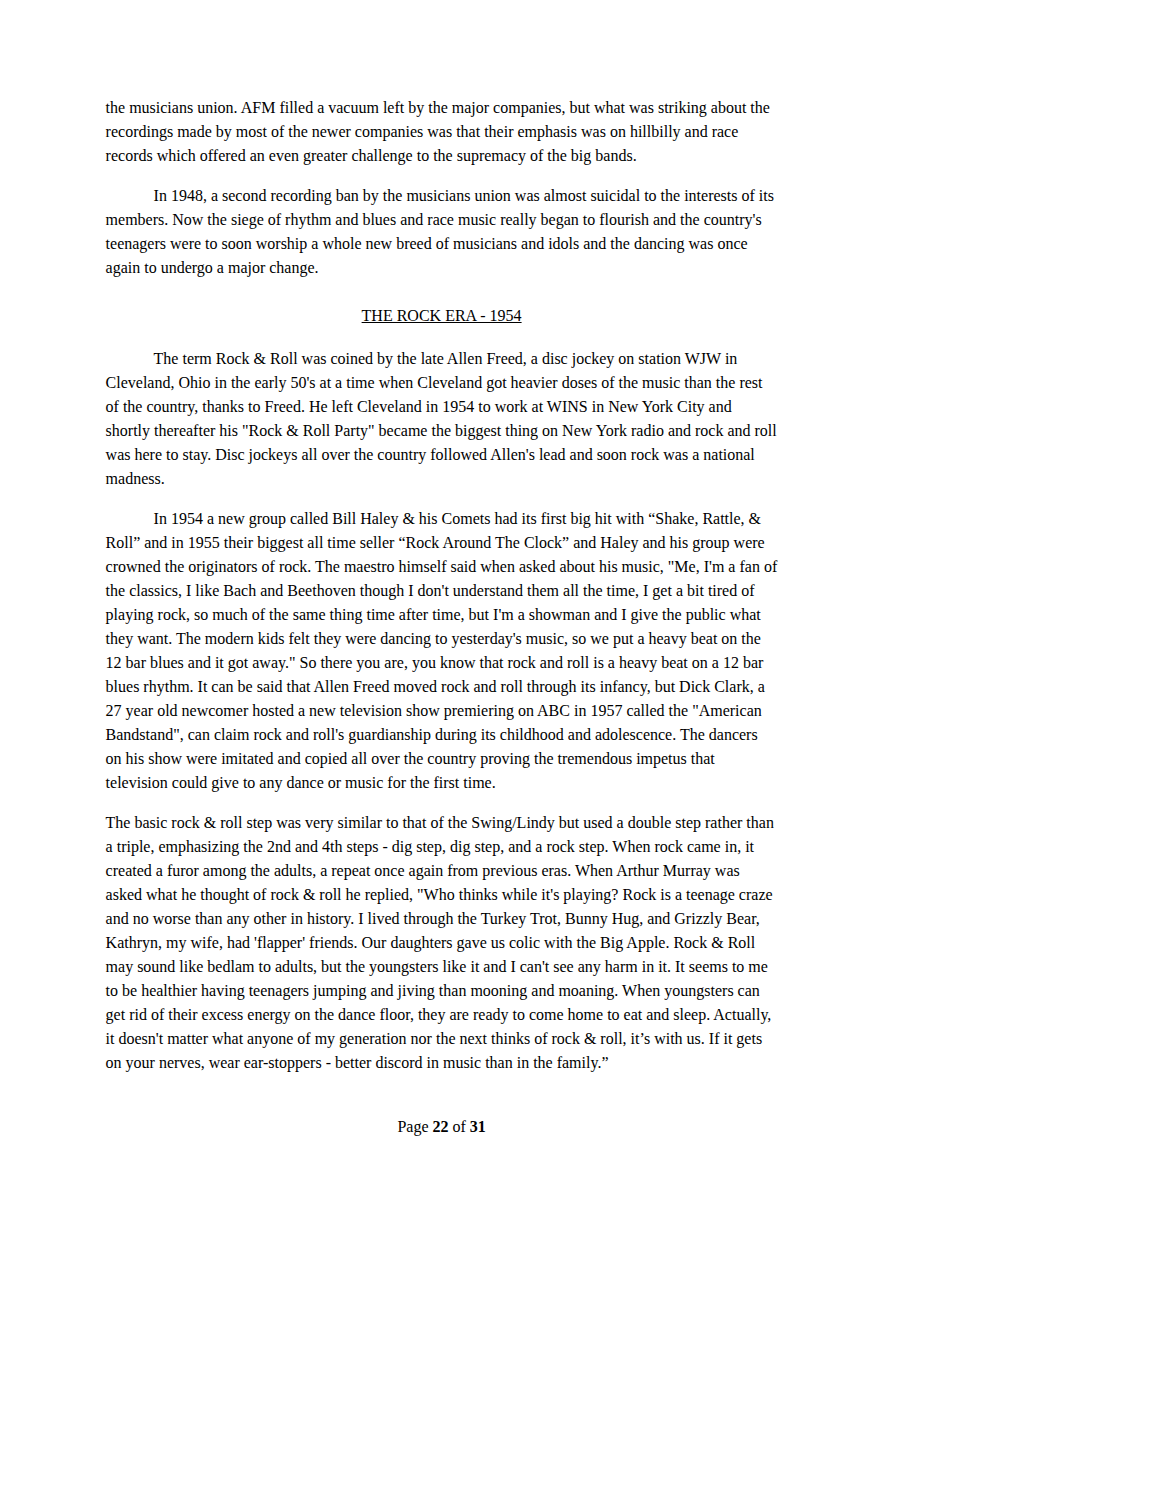the musicians union. AFM filled a vacuum left by the major companies, but what was striking about the recordings made by most of the newer companies was that their emphasis was on hillbilly and race records which offered an even greater challenge to the supremacy of the big bands.
In 1948, a second recording ban by the musicians union was almost suicidal to the interests of its members. Now the siege of rhythm and blues and race music really began to flourish and the country's teenagers were to soon worship a whole new breed of musicians and idols and the dancing was once again to undergo a major change.
THE ROCK ERA - 1954
The term Rock & Roll was coined by the late Allen Freed, a disc jockey on station WJW in Cleveland, Ohio in the early 50's at a time when Cleveland got heavier doses of the music than the rest of the country, thanks to Freed. He left Cleveland in 1954 to work at WINS in New York City and shortly thereafter his "Rock & Roll Party" became the biggest thing on New York radio and rock and roll was here to stay. Disc jockeys all over the country followed Allen's lead and soon rock was a national madness.
In 1954 a new group called Bill Haley & his Comets had its first big hit with “Shake, Rattle, & Roll” and in 1955 their biggest all time seller “Rock Around The Clock” and Haley and his group were crowned the originators of rock. The maestro himself said when asked about his music, "Me, I'm a fan of the classics, I like Bach and Beethoven though I don't understand them all the time, I get a bit tired of playing rock, so much of the same thing time after time, but I'm a showman and I give the public what they want. The modern kids felt they were dancing to yesterday's music, so we put a heavy beat on the 12 bar blues and it got away." So there you are, you know that rock and roll is a heavy beat on a 12 bar blues rhythm. It can be said that Allen Freed moved rock and roll through its infancy, but Dick Clark, a 27 year old newcomer hosted a new television show premiering on ABC in 1957 called the "American Bandstand", can claim rock and roll's guardianship during its childhood and adolescence. The dancers on his show were imitated and copied all over the country proving the tremendous impetus that television could give to any dance or music for the first time.
The basic rock & roll step was very similar to that of the Swing/Lindy but used a double step rather than a triple, emphasizing the 2nd and 4th steps - dig step, dig step, and a rock step. When rock came in, it created a furor among the adults, a repeat once again from previous eras. When Arthur Murray was asked what he thought of rock & roll he replied, "Who thinks while it's playing? Rock is a teenage craze and no worse than any other in history. I lived through the Turkey Trot, Bunny Hug, and Grizzly Bear, Kathryn, my wife, had 'flapper' friends. Our daughters gave us colic with the Big Apple. Rock & Roll may sound like bedlam to adults, but the youngsters like it and I can't see any harm in it. It seems to me to be healthier having teenagers jumping and jiving than mooning and moaning. When youngsters can get rid of their excess energy on the dance floor, they are ready to come home to eat and sleep. Actually, it doesn't matter what anyone of my generation nor the next thinks of rock & roll, it’s with us. If it gets on your nerves, wear ear-stoppers - better discord in music than in the family.”
Page 22 of 31